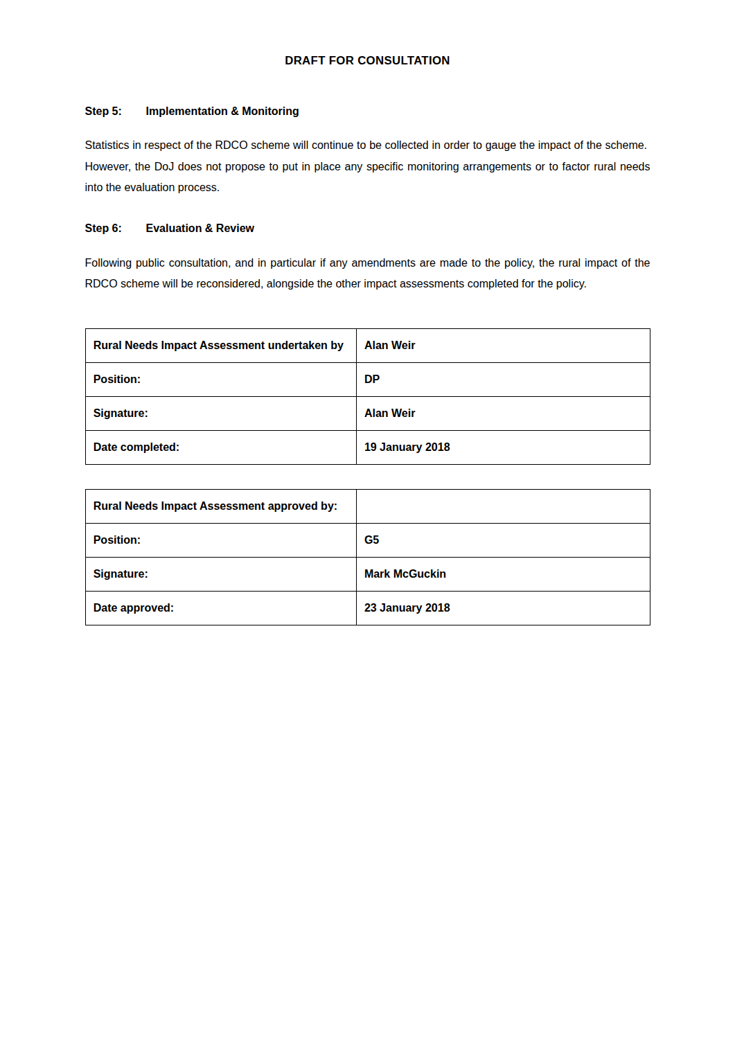DRAFT FOR CONSULTATION
Step 5: Implementation & Monitoring
Statistics in respect of the RDCO scheme will continue to be collected in order to gauge the impact of the scheme. However, the DoJ does not propose to put in place any specific monitoring arrangements or to factor rural needs into the evaluation process.
Step 6: Evaluation & Review
Following public consultation, and in particular if any amendments are made to the policy, the rural impact of the RDCO scheme will be reconsidered, alongside the other impact assessments completed for the policy.
| Rural Needs Impact Assessment undertaken by | Alan Weir |
| Position: | DP |
| Signature: | Alan Weir |
| Date completed: | 19 January 2018 |
| Rural Needs Impact Assessment approved by: | |
| Position: | G5 |
| Signature: | Mark McGuckin |
| Date approved: | 23 January 2018 |